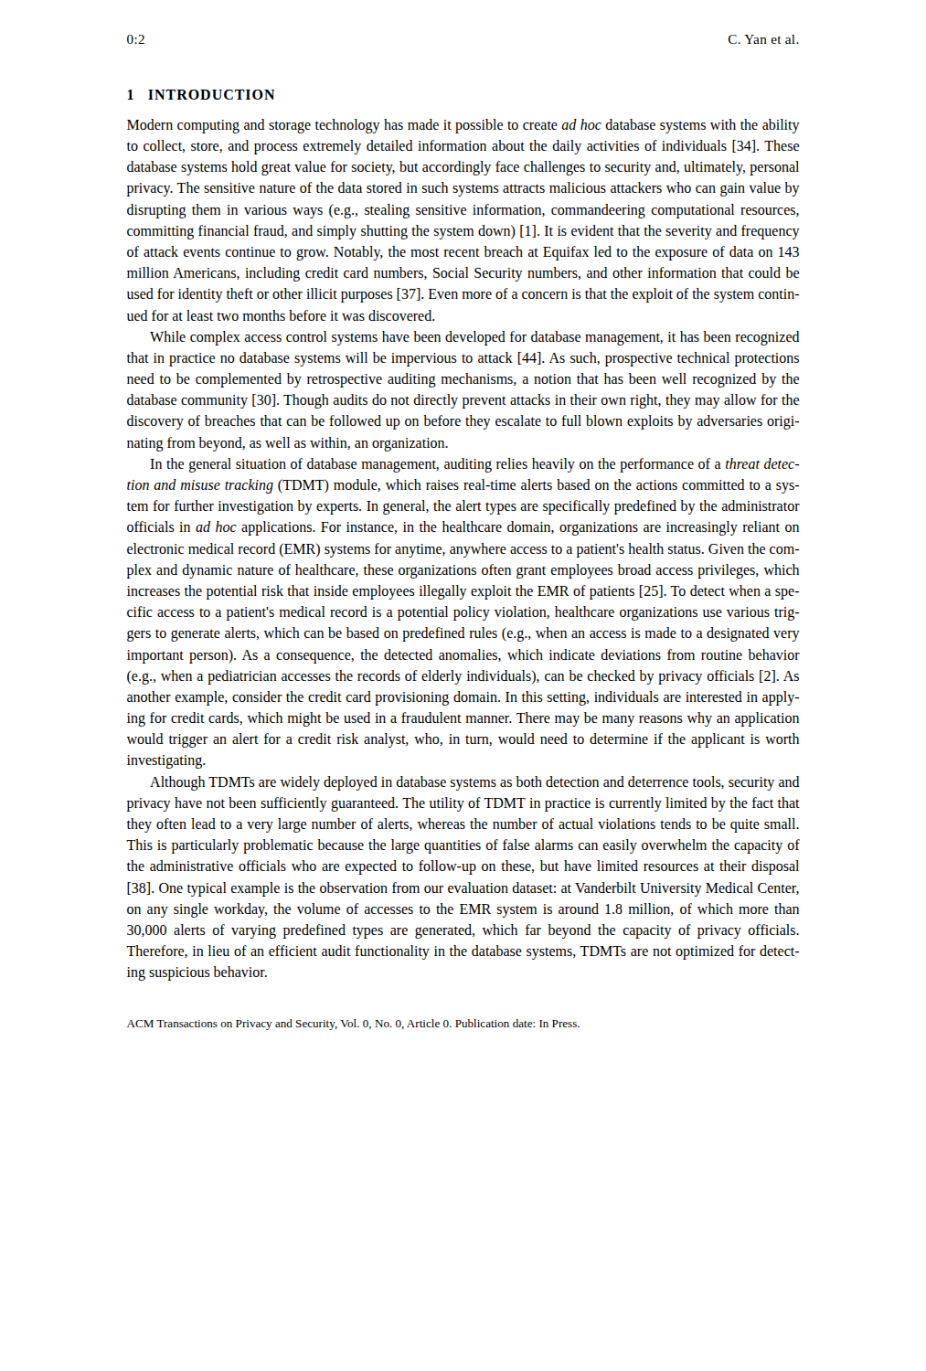0:2 C. Yan et al.
1 INTRODUCTION
Modern computing and storage technology has made it possible to create ad hoc database systems with the ability to collect, store, and process extremely detailed information about the daily activities of individuals [34]. These database systems hold great value for society, but accordingly face challenges to security and, ultimately, personal privacy. The sensitive nature of the data stored in such systems attracts malicious attackers who can gain value by disrupting them in various ways (e.g., stealing sensitive information, commandeering computational resources, committing financial fraud, and simply shutting the system down) [1]. It is evident that the severity and frequency of attack events continue to grow. Notably, the most recent breach at Equifax led to the exposure of data on 143 million Americans, including credit card numbers, Social Security numbers, and other information that could be used for identity theft or other illicit purposes [37]. Even more of a concern is that the exploit of the system continued for at least two months before it was discovered.
While complex access control systems have been developed for database management, it has been recognized that in practice no database systems will be impervious to attack [44]. As such, prospective technical protections need to be complemented by retrospective auditing mechanisms, a notion that has been well recognized by the database community [30]. Though audits do not directly prevent attacks in their own right, they may allow for the discovery of breaches that can be followed up on before they escalate to full blown exploits by adversaries originating from beyond, as well as within, an organization.
In the general situation of database management, auditing relies heavily on the performance of a threat detection and misuse tracking (TDMT) module, which raises real-time alerts based on the actions committed to a system for further investigation by experts. In general, the alert types are specifically predefined by the administrator officials in ad hoc applications. For instance, in the healthcare domain, organizations are increasingly reliant on electronic medical record (EMR) systems for anytime, anywhere access to a patient's health status. Given the complex and dynamic nature of healthcare, these organizations often grant employees broad access privileges, which increases the potential risk that inside employees illegally exploit the EMR of patients [25]. To detect when a specific access to a patient's medical record is a potential policy violation, healthcare organizations use various triggers to generate alerts, which can be based on predefined rules (e.g., when an access is made to a designated very important person). As a consequence, the detected anomalies, which indicate deviations from routine behavior (e.g., when a pediatrician accesses the records of elderly individuals), can be checked by privacy officials [2]. As another example, consider the credit card provisioning domain. In this setting, individuals are interested in applying for credit cards, which might be used in a fraudulent manner. There may be many reasons why an application would trigger an alert for a credit risk analyst, who, in turn, would need to determine if the applicant is worth investigating.
Although TDMTs are widely deployed in database systems as both detection and deterrence tools, security and privacy have not been sufficiently guaranteed. The utility of TDMT in practice is currently limited by the fact that they often lead to a very large number of alerts, whereas the number of actual violations tends to be quite small. This is particularly problematic because the large quantities of false alarms can easily overwhelm the capacity of the administrative officials who are expected to follow-up on these, but have limited resources at their disposal [38]. One typical example is the observation from our evaluation dataset: at Vanderbilt University Medical Center, on any single workday, the volume of accesses to the EMR system is around 1.8 million, of which more than 30,000 alerts of varying predefined types are generated, which far beyond the capacity of privacy officials. Therefore, in lieu of an efficient audit functionality in the database systems, TDMTs are not optimized for detecting suspicious behavior.
ACM Transactions on Privacy and Security, Vol. 0, No. 0, Article 0. Publication date: In Press.